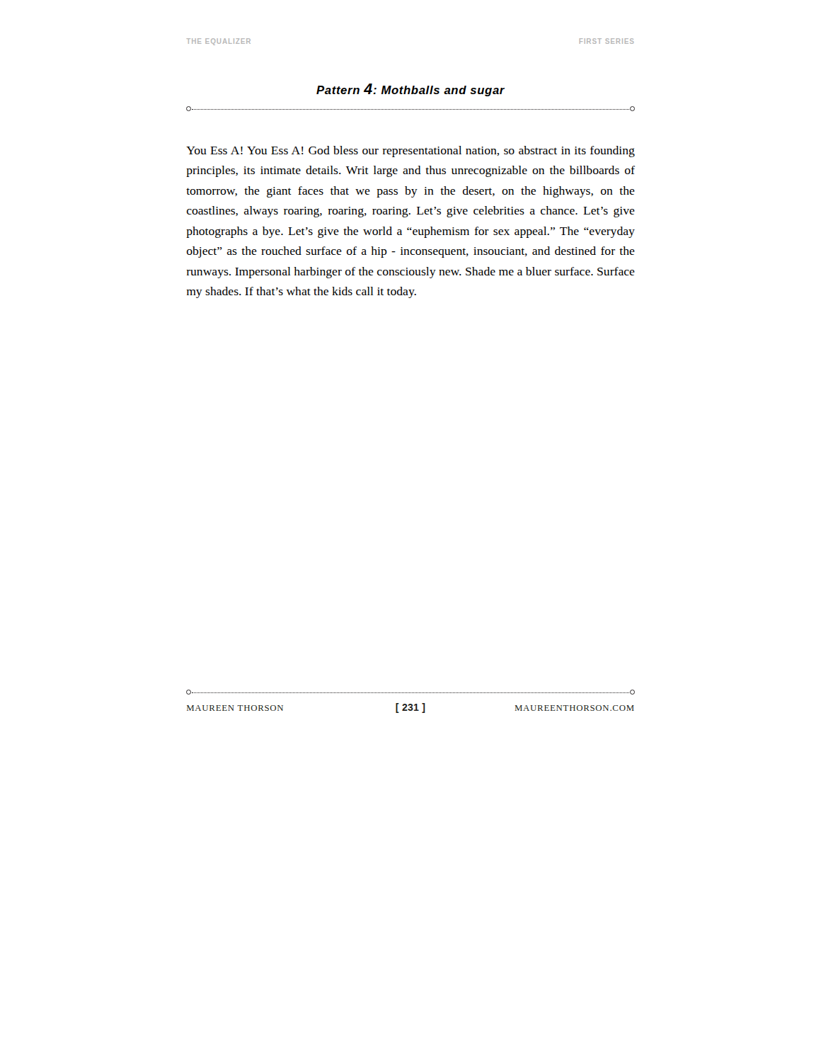The Equalizer First Series
pattern 4: mothballs and sugar
You Ess A! You Ess A! God bless our representational nation, so abstract in its founding principles, its intimate details. Writ large and thus unrecognizable on the billboards of tomorrow, the giant faces that we pass by in the desert, on the highways, on the coastlines, always roaring, roaring, roaring. Let’s give celebrities a chance. Let’s give photographs a bye. Let’s give the world a “euphemism for sex appeal.” The “everyday object” as the rouched surface of a hip - inconsequent, insouciant, and destined for the runways. Impersonal harbinger of the consciously new. Shade me a bluer surface. Surface my shades. If that’s what the kids call it today.
Maureen Thorson [ 231 ] maureenthorson.com